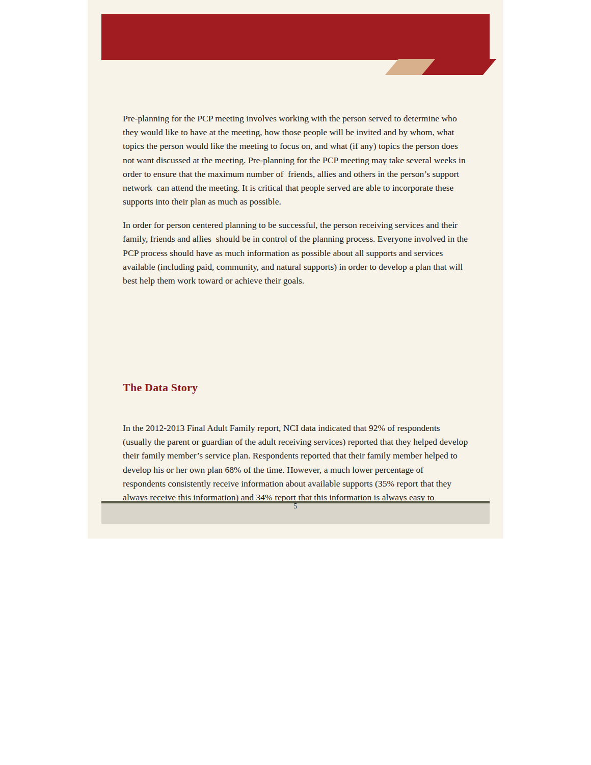Pre-planning for the PCP meeting involves working with the person served to determine who they would like to have at the meeting, how those people will be invited and by whom, what topics the person would like the meeting to focus on, and what (if any) topics the person does not want discussed at the meeting. Pre-planning for the PCP meeting may take several weeks in order to ensure that the maximum number of friends, allies and others in the person’s support network can attend the meeting. It is critical that people served are able to incorporate these supports into their plan as much as possible.
In order for person centered planning to be successful, the person receiving services and their family, friends and allies should be in control of the planning process. Everyone involved in the PCP process should have as much information as possible about all supports and services available (including paid, community, and natural supports) in order to develop a plan that will best help them work toward or achieve their goals.
The Data Story
In the 2012-2013 Final Adult Family report, NCI data indicated that 92% of respondents (usually the parent or guardian of the adult receiving services) reported that they helped develop their family member’s service plan. Respondents reported that their family member helped to develop his or her own plan 68% of the time. However, a much lower percentage of respondents consistently receive information about available supports (35% report that they always receive this information) and 34% report that this information is always easy to understand.
5